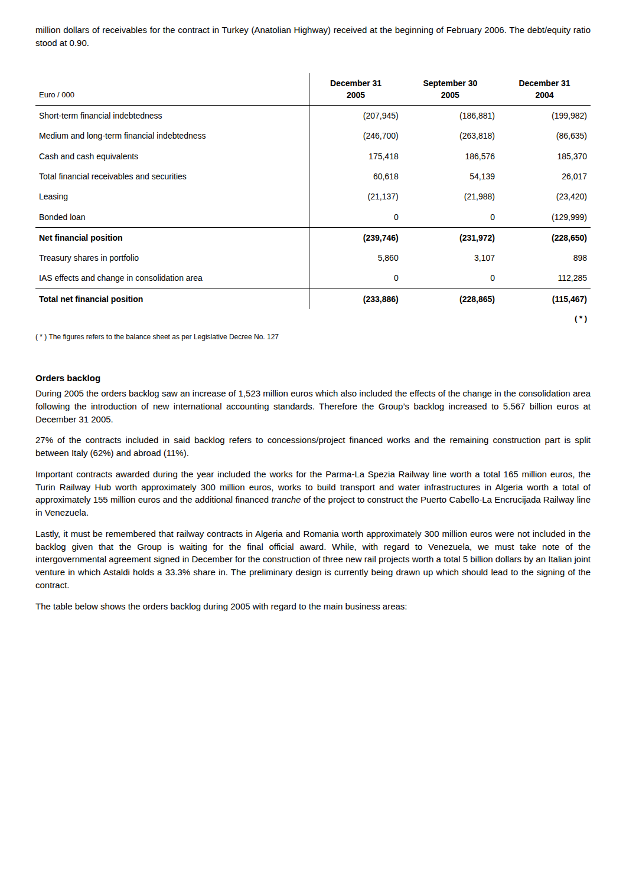million dollars of receivables for the contract in Turkey (Anatolian Highway) received at the beginning of February 2006. The debt/equity ratio stood at 0.90.
| Euro / 000 | December 31 2005 | September 30 2005 | December 31 2004 |
| --- | --- | --- | --- |
| Short-term financial indebtedness | (207,945) | (186,881) | (199,982) |
| Medium and long-term financial indebtedness | (246,700) | (263,818) | (86,635) |
| Cash and cash equivalents | 175,418 | 186,576 | 185,370 |
| Total financial receivables and securities | 60,618 | 54,139 | 26,017 |
| Leasing | (21,137) | (21,988) | (23,420) |
| Bonded loan | 0 | 0 | (129,999) |
| Net financial position | (239,746) | (231,972) | (228,650) |
| Treasury shares in portfolio | 5,860 | 3,107 | 898 |
| IAS effects and change in consolidation area | 0 | 0 | 112,285 |
| Total net financial position | (233,886) | (228,865) | (115,467) |
| | | | ( * ) |
( * ) The figures refers to the balance sheet as per Legislative Decree No. 127
Orders backlog
During 2005 the orders backlog saw an increase of 1,523 million euros which also included the effects of the change in the consolidation area following the introduction of new international accounting standards. Therefore the Group’s backlog increased to 5.567 billion euros at December 31 2005.
27% of the contracts included in said backlog refers to concessions/project financed works and the remaining construction part is split between Italy (62%) and abroad (11%).
Important contracts awarded during the year included the works for the Parma-La Spezia Railway line worth a total 165 million euros, the Turin Railway Hub worth approximately 300 million euros, works to build transport and water infrastructures in Algeria worth a total of approximately 155 million euros and the additional financed tranche of the project to construct the Puerto Cabello-La Encrucijada Railway line in Venezuela.
Lastly, it must be remembered that railway contracts in Algeria and Romania worth approximately 300 million euros were not included in the backlog given that the Group is waiting for the final official award. While, with regard to Venezuela, we must take note of the intergovernmental agreement signed in December for the construction of three new rail projects worth a total 5 billion dollars by an Italian joint venture in which Astaldi holds a 33.3% share in. The preliminary design is currently being drawn up which should lead to the signing of the contract.
The table below shows the orders backlog during 2005 with regard to the main business areas: